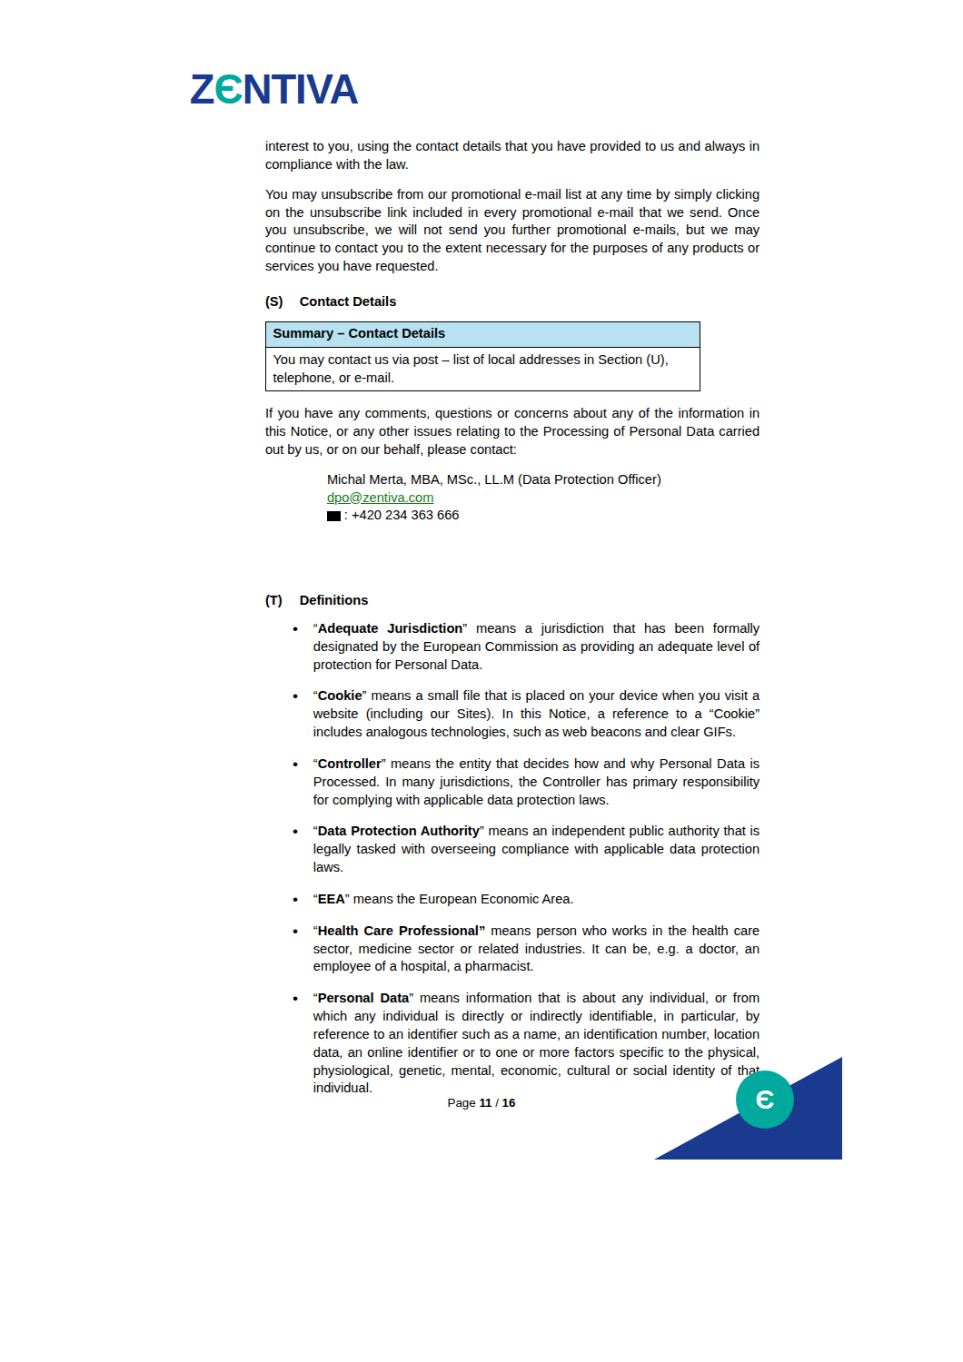ZЄNTIVA
interest to you, using the contact details that you have provided to us and always in compliance with the law.
You may unsubscribe from our promotional e-mail list at any time by simply clicking on the unsubscribe link included in every promotional e-mail that we send. Once you unsubscribe, we will not send you further promotional e-mails, but we may continue to contact you to the extent necessary for the purposes of any products or services you have requested.
(S) Contact Details
| Summary – Contact Details |
| You may contact us via post – list of local addresses in Section (U), telephone, or e-mail. |
If you have any comments, questions or concerns about any of the information in this Notice, or any other issues relating to the Processing of Personal Data carried out by us, or on our behalf, please contact:
Michal Merta, MBA, MSc., LL.M (Data Protection Officer)
dpo@zentiva.com
: +420 234 363 666
(T) Definitions
“Adequate Jurisdiction” means a jurisdiction that has been formally designated by the European Commission as providing an adequate level of protection for Personal Data.
“Cookie” means a small file that is placed on your device when you visit a website (including our Sites). In this Notice, a reference to a “Cookie” includes analogous technologies, such as web beacons and clear GIFs.
“Controller” means the entity that decides how and why Personal Data is Processed. In many jurisdictions, the Controller has primary responsibility for complying with applicable data protection laws.
“Data Protection Authority” means an independent public authority that is legally tasked with overseeing compliance with applicable data protection laws.
“EEA” means the European Economic Area.
“Health Care Professional” means person who works in the health care sector, medicine sector or related industries. It can be, e.g. a doctor, an employee of a hospital, a pharmacist.
“Personal Data” means information that is about any individual, or from which any individual is directly or indirectly identifiable, in particular, by reference to an identifier such as a name, an identification number, location data, an online identifier or to one or more factors specific to the physical, physiological, genetic, mental, economic, cultural or social identity of that individual.
Page 11 / 16
Є